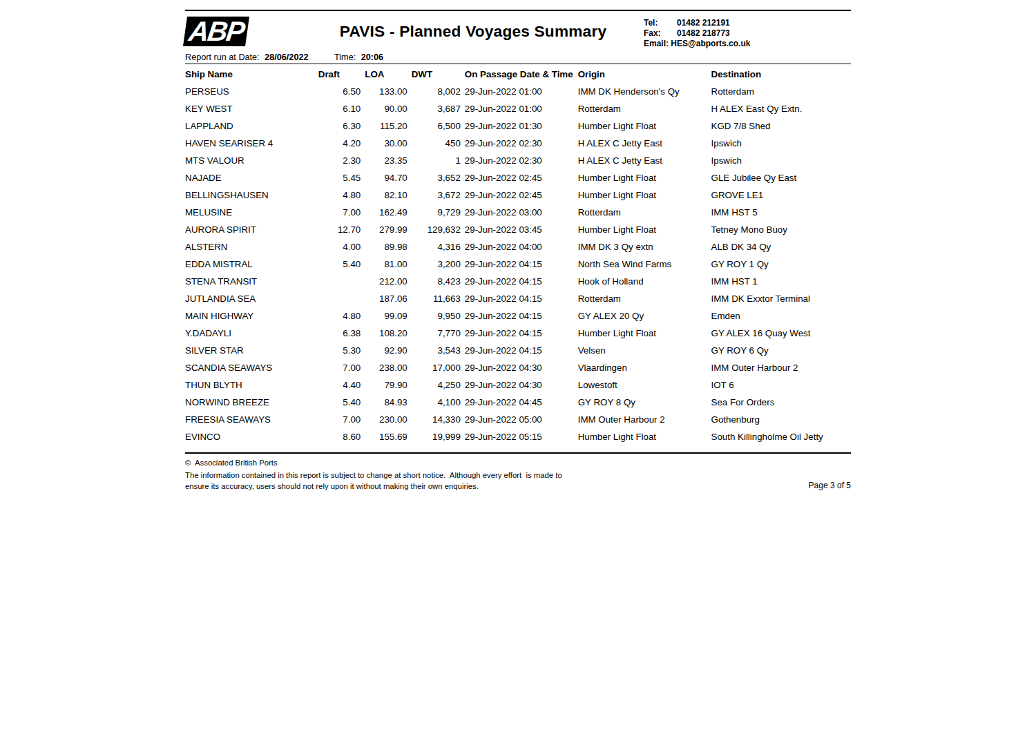ABP
PAVIS - Planned Voyages Summary
| Tel: | 01482 212191 |
| Fax: | 01482 218773 |
Email: HES@abports.co.uk
Report run at Date: 28/06/2022 Time: 20:06
| Ship Name | Draft | LOA | DWT | On Passage Date & Time | Origin | Destination |
| --- | --- | --- | --- | --- | --- | --- |
| PERSEUS | 6.50 | 133.00 | 8,002 | 29-Jun-2022 01:00 | IMM DK Henderson's Qy | Rotterdam |
| KEY WEST | 6.10 | 90.00 | 3,687 | 29-Jun-2022 01:00 | Rotterdam | H ALEX East Qy Extn. |
| LAPPLAND | 6.30 | 115.20 | 6,500 | 29-Jun-2022 01:30 | Humber Light Float | KGD 7/8 Shed |
| HAVEN SEARISER 4 | 4.20 | 30.00 | 450 | 29-Jun-2022 02:30 | H ALEX C Jetty East | Ipswich |
| MTS VALOUR | 2.30 | 23.35 | 1 | 29-Jun-2022 02:30 | H ALEX C Jetty East | Ipswich |
| NAJADE | 5.45 | 94.70 | 3,652 | 29-Jun-2022 02:45 | Humber Light Float | GLE Jubilee Qy East |
| BELLINGSHAUSEN | 4.80 | 82.10 | 3,672 | 29-Jun-2022 02:45 | Humber Light Float | GROVE LE1 |
| MELUSINE | 7.00 | 162.49 | 9,729 | 29-Jun-2022 03:00 | Rotterdam | IMM HST 5 |
| AURORA SPIRIT | 12.70 | 279.99 | 129,632 | 29-Jun-2022 03:45 | Humber Light Float | Tetney Mono Buoy |
| ALSTERN | 4.00 | 89.98 | 4,316 | 29-Jun-2022 04:00 | IMM DK 3 Qy extn | ALB DK 34 Qy |
| EDDA MISTRAL | 5.40 | 81.00 | 3,200 | 29-Jun-2022 04:15 | North Sea Wind Farms | GY ROY 1 Qy |
| STENA TRANSIT | | 212.00 | 8,423 | 29-Jun-2022 04:15 | Hook of Holland | IMM HST 1 |
| JUTLANDIA SEA | | 187.06 | 11,663 | 29-Jun-2022 04:15 | Rotterdam | IMM DK Exxtor Terminal |
| MAIN HIGHWAY | 4.80 | 99.09 | 9,950 | 29-Jun-2022 04:15 | GY ALEX 20 Qy | Emden |
| Y.DADAYLI | 6.38 | 108.20 | 7,770 | 29-Jun-2022 04:15 | Humber Light Float | GY ALEX 16 Quay West |
| SILVER STAR | 5.30 | 92.90 | 3,543 | 29-Jun-2022 04:15 | Velsen | GY ROY 6 Qy |
| SCANDIA SEAWAYS | 7.00 | 238.00 | 17,000 | 29-Jun-2022 04:30 | Vlaardingen | IMM Outer Harbour 2 |
| THUN BLYTH | 4.40 | 79.90 | 4,250 | 29-Jun-2022 04:30 | Lowestoft | IOT 6 |
| NORWIND BREEZE | 5.40 | 84.93 | 4,100 | 29-Jun-2022 04:45 | GY ROY 8 Qy | Sea For Orders |
| FREESIA SEAWAYS | 7.00 | 230.00 | 14,330 | 29-Jun-2022 05:00 | IMM Outer Harbour 2 | Gothenburg |
| EVINCO | 8.60 | 155.69 | 19,999 | 29-Jun-2022 05:15 | Humber Light Float | South Killingholme Oil Jetty |
© Associated British Ports
The information contained in this report is subject to change at short notice. Although every effort is made to ensure its accuracy, users should not rely upon it without making their own enquiries.
Page 3 of 5